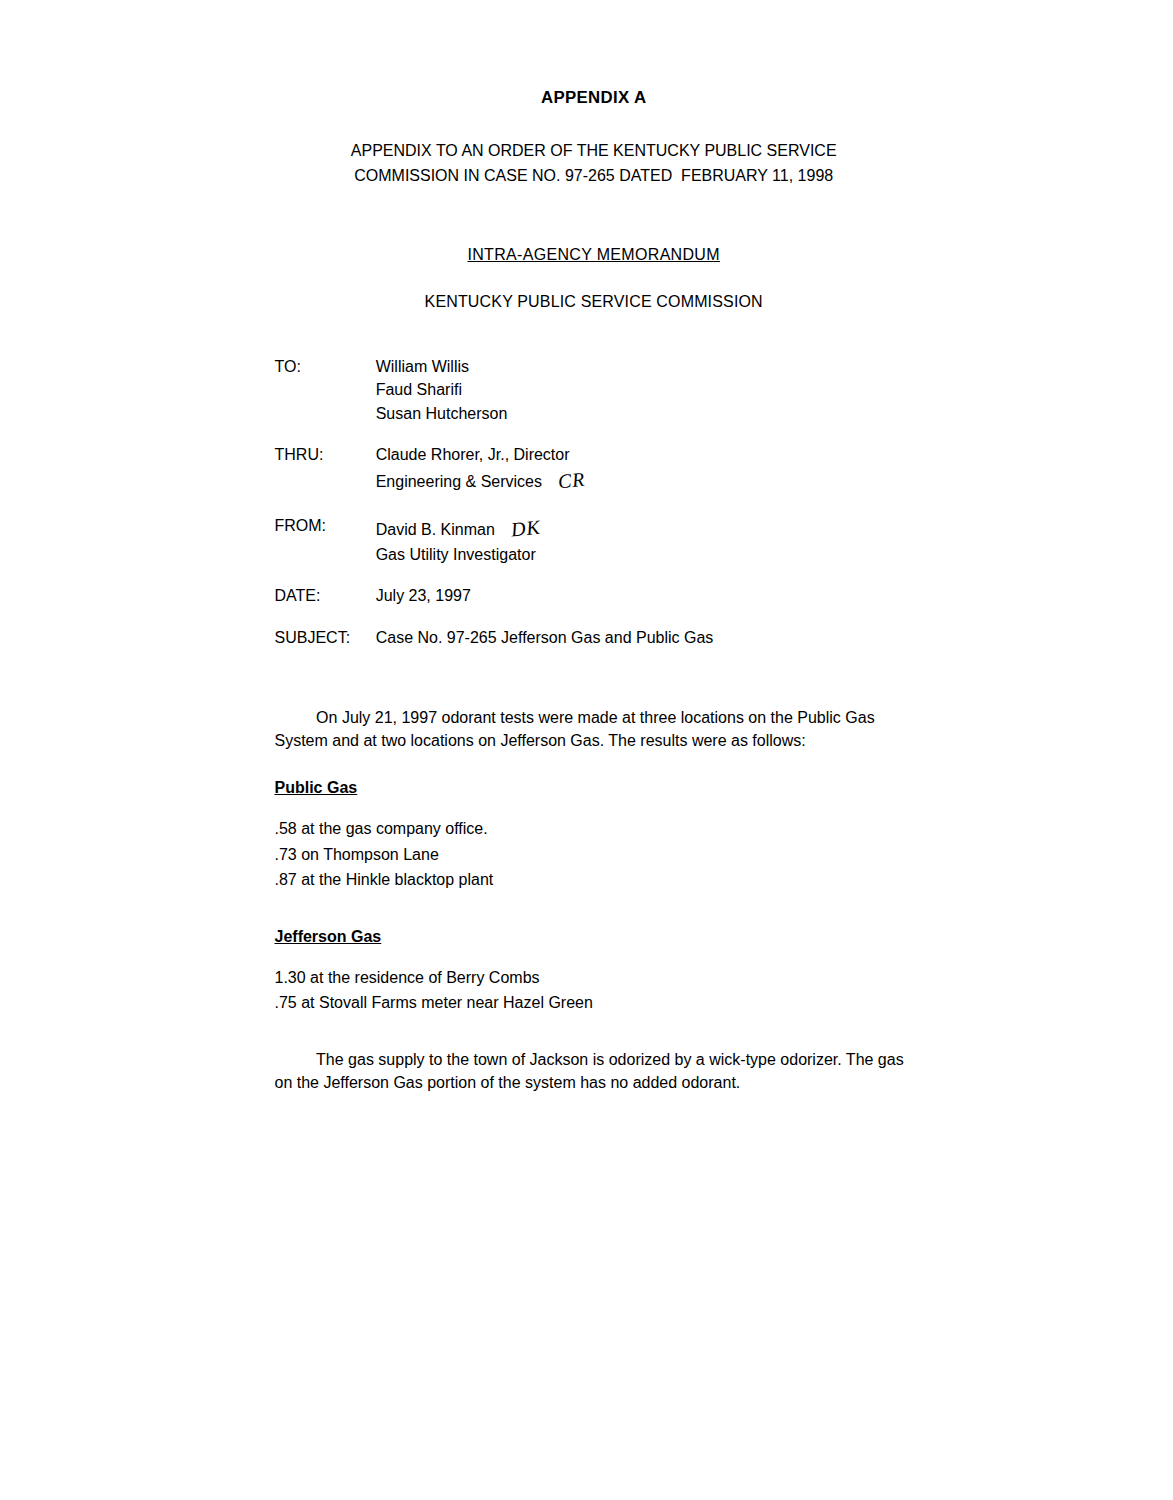APPENDIX A
APPENDIX TO AN ORDER OF THE KENTUCKY PUBLIC SERVICE COMMISSION IN CASE NO. 97-265 DATED FEBRUARY 11, 1998
INTRA-AGENCY MEMORANDUM
KENTUCKY PUBLIC SERVICE COMMISSION
| TO: | William Willis Faud Sharifi Susan Hutcherson |
| THRU: | Claude Rhorer, Jr., Director Engineering & Services CR |
| FROM: | David B. Kinman DK Gas Utility Investigator |
| DATE: | July 23, 1997 |
| SUBJECT: | Case No. 97-265 Jefferson Gas and Public Gas |
On July 21, 1997 odorant tests were made at three locations on the Public Gas System and at two locations on Jefferson Gas. The results were as follows:
Public Gas
.58 at the gas company office.
.73 on Thompson Lane
.87 at the Hinkle blacktop plant
Jefferson Gas
1.30 at the residence of Berry Combs
.75 at Stovall Farms meter near Hazel Green
The gas supply to the town of Jackson is odorized by a wick-type odorizer. The gas on the Jefferson Gas portion of the system has no added odorant.